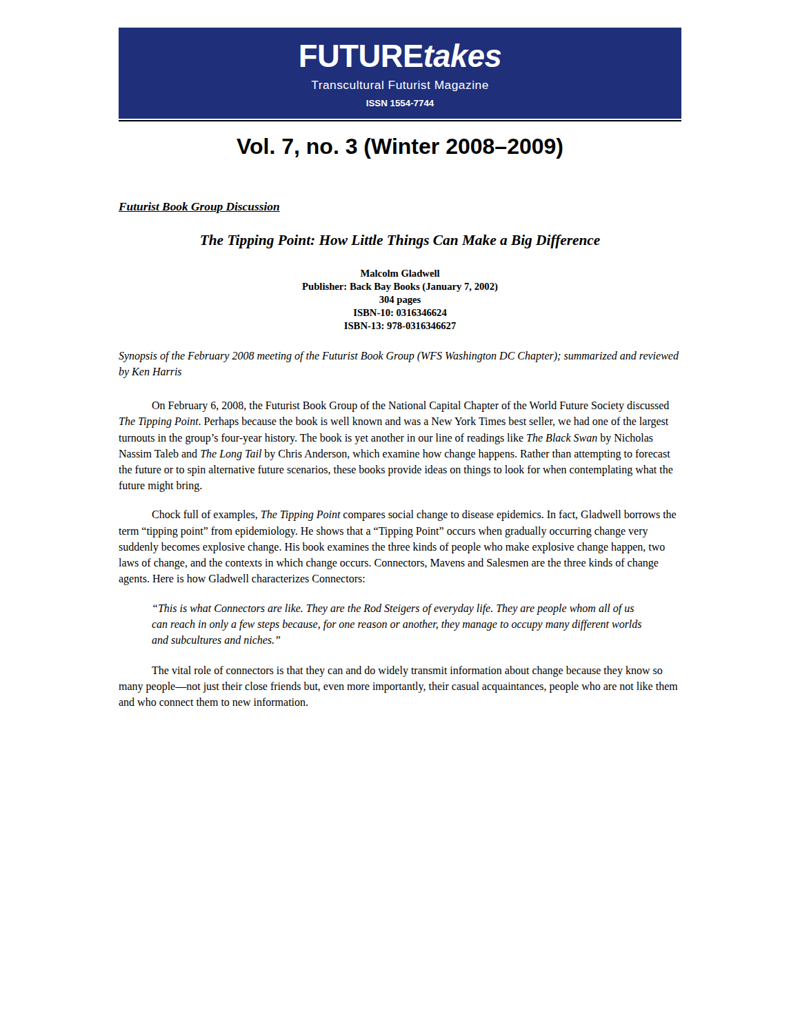FUTUREtakes
Transcultural Futurist Magazine
ISSN 1554-7744
Vol. 7, no. 3 (Winter 2008–2009)
Futurist Book Group Discussion
The Tipping Point: How Little Things Can Make a Big Difference
Malcolm Gladwell
Publisher: Back Bay Books (January 7, 2002)
304 pages
ISBN-10: 0316346624
ISBN-13: 978-0316346627
Synopsis of the February 2008 meeting of the Futurist Book Group (WFS Washington DC Chapter); summarized and reviewed by Ken Harris
On February 6, 2008, the Futurist Book Group of the National Capital Chapter of the World Future Society discussed The Tipping Point. Perhaps because the book is well known and was a New York Times best seller, we had one of the largest turnouts in the group’s four-year history. The book is yet another in our line of readings like The Black Swan by Nicholas Nassim Taleb and The Long Tail by Chris Anderson, which examine how change happens. Rather than attempting to forecast the future or to spin alternative future scenarios, these books provide ideas on things to look for when contemplating what the future might bring.
Chock full of examples, The Tipping Point compares social change to disease epidemics. In fact, Gladwell borrows the term “tipping point” from epidemiology. He shows that a “Tipping Point” occurs when gradually occurring change very suddenly becomes explosive change. His book examines the three kinds of people who make explosive change happen, two laws of change, and the contexts in which change occurs. Connectors, Mavens and Salesmen are the three kinds of change agents. Here is how Gladwell characterizes Connectors:
“This is what Connectors are like. They are the Rod Steigers of everyday life. They are people whom all of us can reach in only a few steps because, for one reason or another, they manage to occupy many different worlds and subcultures and niches.”
The vital role of connectors is that they can and do widely transmit information about change because they know so many people—not just their close friends but, even more importantly, their casual acquaintances, people who are not like them and who connect them to new information.